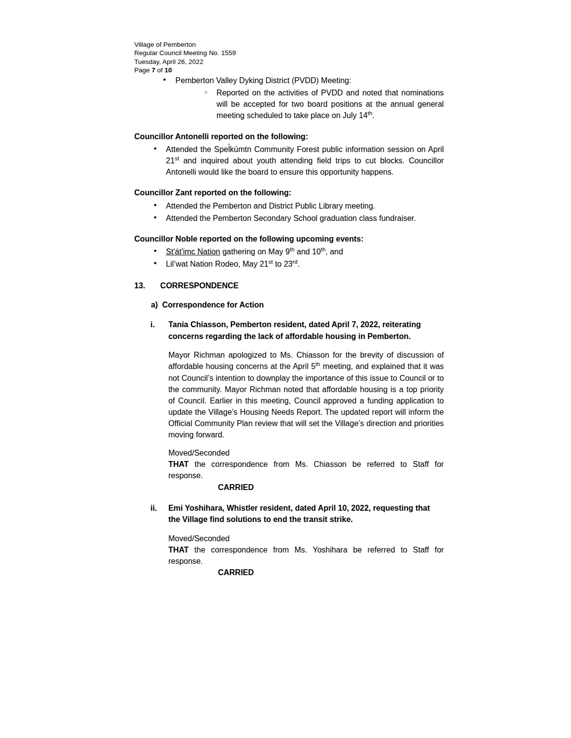Village of Pemberton
Regular Council Meeting No. 1559
Tuesday, April 26, 2022
Page 7 of 10
Pemberton Valley Dyking District (PVDD) Meeting:
Reported on the activities of PVDD and noted that nominations will be accepted for two board positions at the annual general meeting scheduled to take place on July 14th.
Councillor Antonelli reported on the following:
Attended the Spel̓kúmtn Community Forest public information session on April 21st and inquired about youth attending field trips to cut blocks. Councillor Antonelli would like the board to ensure this opportunity happens.
Councillor Zant reported on the following:
Attended the Pemberton and District Public Library meeting.
Attended the Pemberton Secondary School graduation class fundraiser.
Councillor Noble reported on the following upcoming events:
St'át'imc Nation gathering on May 9th and 10th, and
Lil’wat Nation Rodeo, May 21st to 23rd.
13. CORRESPONDENCE
a) Correspondence for Action
i. Tania Chiasson, Pemberton resident, dated April 7, 2022, reiterating concerns regarding the lack of affordable housing in Pemberton.
Mayor Richman apologized to Ms. Chiasson for the brevity of discussion of affordable housing concerns at the April 5th meeting, and explained that it was not Council’s intention to downplay the importance of this issue to Council or to the community. Mayor Richman noted that affordable housing is a top priority of Council. Earlier in this meeting, Council approved a funding application to update the Village’s Housing Needs Report. The updated report will inform the Official Community Plan review that will set the Village’s direction and priorities moving forward.
Moved/Seconded
THAT the correspondence from Ms. Chiasson be referred to Staff for response.
CARRIED
ii. Emi Yoshihara, Whistler resident, dated April 10, 2022, requesting that the Village find solutions to end the transit strike.
Moved/Seconded
THAT the correspondence from Ms. Yoshihara be referred to Staff for response.
CARRIED